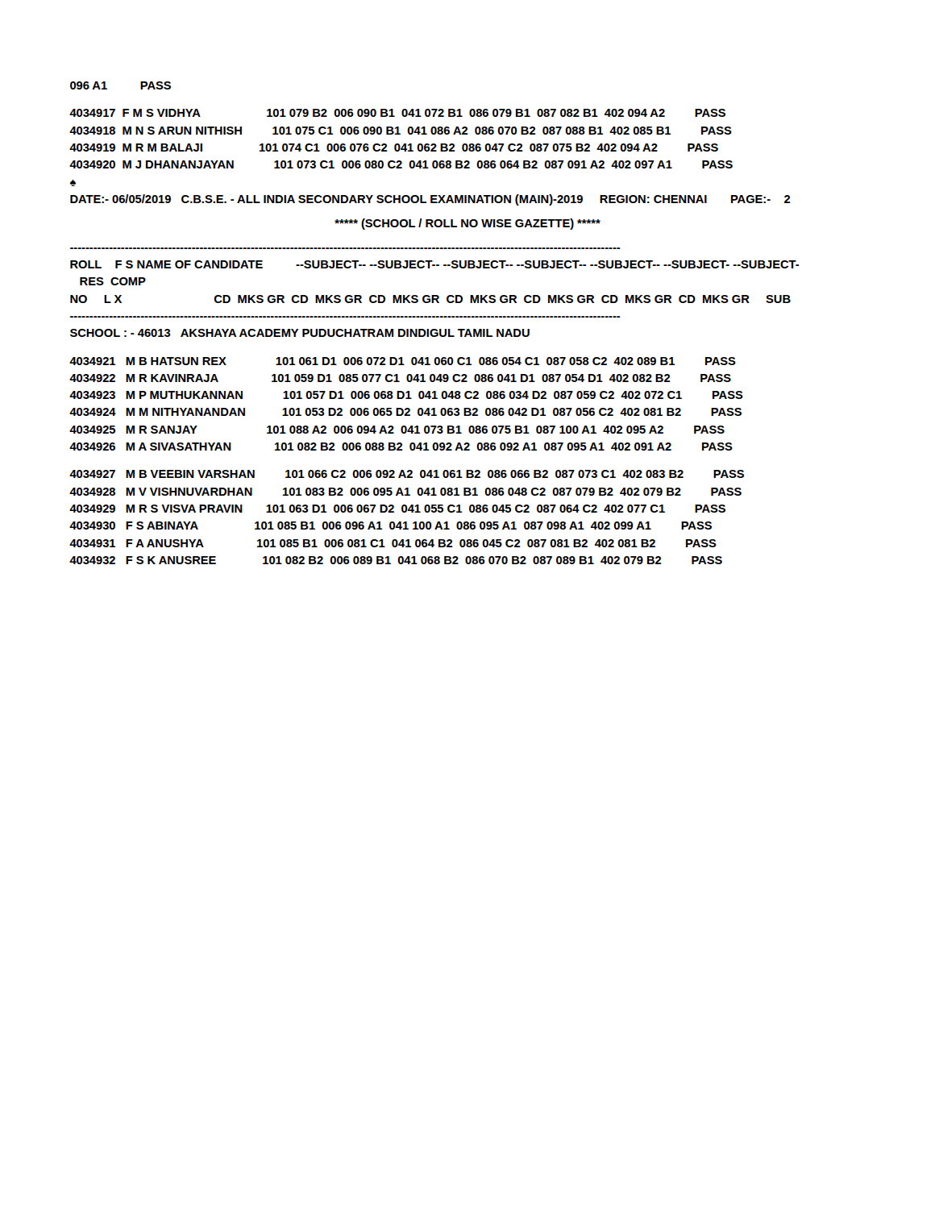096 A1 PASS
4034917 F M S VIDHYA 101 079 B2 006 090 B1 041 072 B1 086 079 B1 087 082 B1 402 094 A2 PASS
4034918 M N S ARUN NITHISH 101 075 C1 006 090 B1 041 086 A2 086 070 B2 087 088 B1 402 085 B1 PASS
4034919 M R M BALAJI 101 074 C1 006 076 C2 041 062 B2 086 047 C2 087 075 B2 402 094 A2 PASS
4034920 M J DHANANJAYAN 101 073 C1 006 080 C2 041 068 B2 086 064 B2 087 091 A2 402 097 A1 PASS
♠
DATE:- 06/05/2019 C.B.S.E. - ALL INDIA SECONDARY SCHOOL EXAMINATION (MAIN)-2019 REGION: CHENNAI PAGE:- 2
***** (SCHOOL / ROLL NO WISE GAZETTE) *****
--------------------------------------------------------------------------------------------------------------------------------------------
ROLL F S NAME OF CANDIDATE --SUBJECT-- --SUBJECT-- --SUBJECT-- --SUBJECT-- --SUBJECT-- --SUBJECT- --SUBJECT- RES COMP
NO L X CD MKS GR CD MKS GR CD MKS GR CD MKS GR CD MKS GR CD MKS GR CD MKS GR SUB
--------------------------------------------------------------------------------------------------------------------------------------------
SCHOOL : - 46013 AKSHAYA ACADEMY PUDUCHATRAM DINDIGUL TAMIL NADU
4034921 M B HATSUN REX 101 061 D1 006 072 D1 041 060 C1 086 054 C1 087 058 C2 402 089 B1 PASS
4034922 M R KAVINRAJA 101 059 D1 085 077 C1 041 049 C2 086 041 D1 087 054 D1 402 082 B2 PASS
4034923 M P MUTHUKANNAN 101 057 D1 006 068 D1 041 048 C2 086 034 D2 087 059 C2 402 072 C1 PASS
4034924 M M NITHYANANDAN 101 053 D2 006 065 D2 041 063 B2 086 042 D1 087 056 C2 402 081 B2 PASS
4034925 M R SANJAY 101 088 A2 006 094 A2 041 073 B1 086 075 B1 087 100 A1 402 095 A2 PASS
4034926 M A SIVASATHYAN 101 082 B2 006 088 B2 041 092 A2 086 092 A1 087 095 A1 402 091 A2 PASS
4034927 M B VEEBIN VARSHAN 101 066 C2 006 092 A2 041 061 B2 086 066 B2 087 073 C1 402 083 B2 PASS
4034928 M V VISHNUVARDHAN 101 083 B2 006 095 A1 041 081 B1 086 048 C2 087 079 B2 402 079 B2 PASS
4034929 M R S VISVA PRAVIN 101 063 D1 006 067 D2 041 055 C1 086 045 C2 087 064 C2 402 077 C1 PASS
4034930 F S ABINAYA 101 085 B1 006 096 A1 041 100 A1 086 095 A1 087 098 A1 402 099 A1 PASS
4034931 F A ANUSHYA 101 085 B1 006 081 C1 041 064 B2 086 045 C2 087 081 B2 402 081 B2 PASS
4034932 F S K ANUSREE 101 082 B2 006 089 B1 041 068 B2 086 070 B2 087 089 B1 402 079 B2 PASS